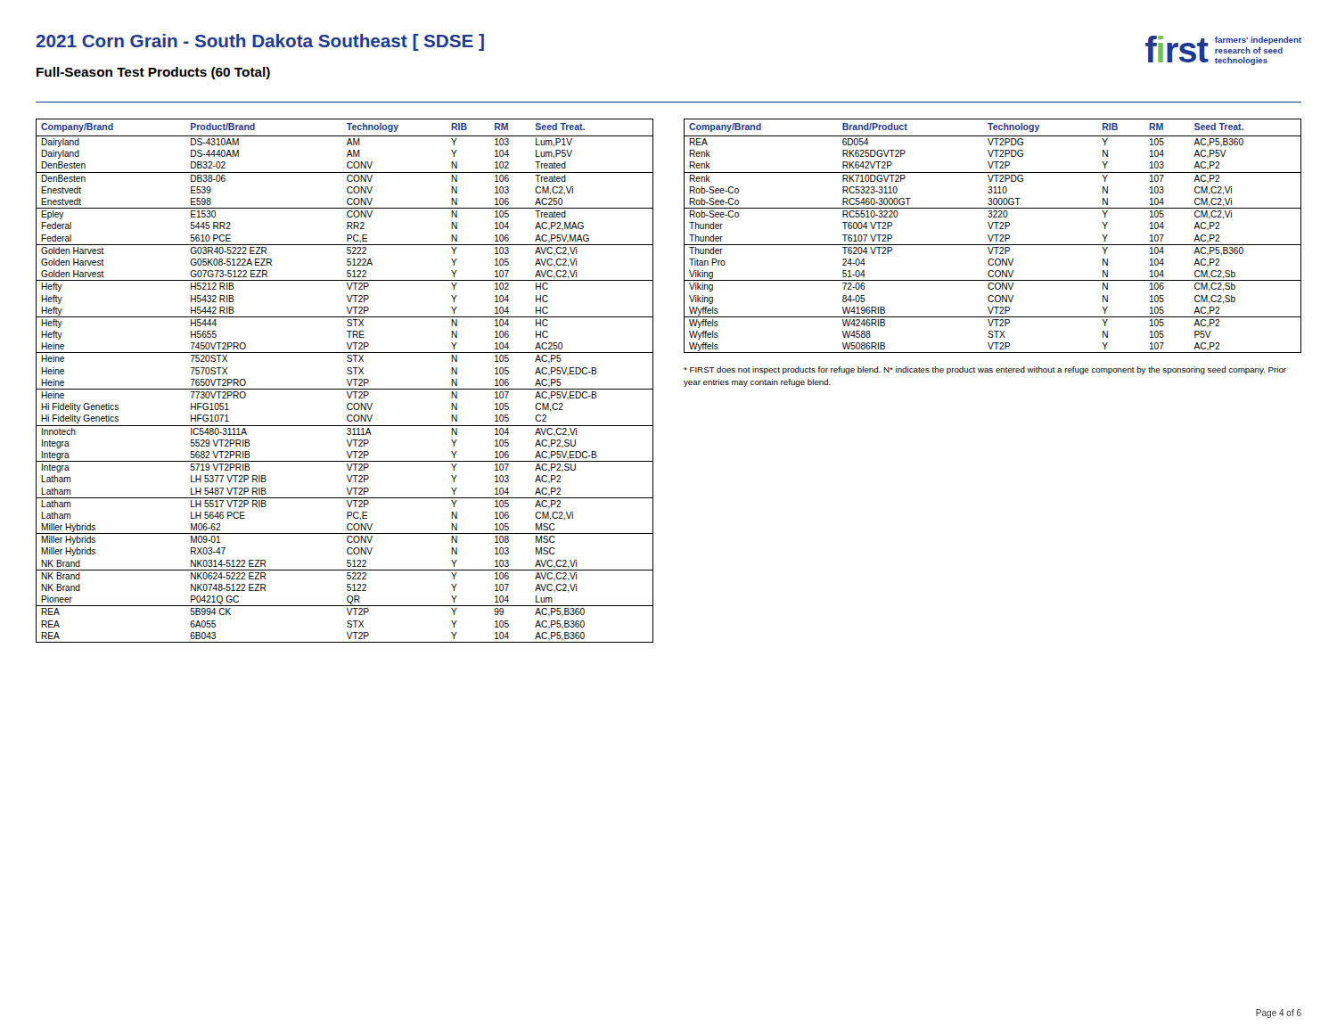2021 Corn Grain - South Dakota Southeast [ SDSE ]
Full-Season Test Products (60 Total)
first
farmers' independent
research of seed
technologies
| Company/Brand | Product/Brand | Technology | RIB | RM | Seed Treat. |
| --- | --- | --- | --- | --- | --- |
| Dairyland | DS-4310AM | AM | Y | 103 | Lum,P1V |
| Dairyland | DS-4440AM | AM | Y | 104 | Lum,P5V |
| DenBesten | DB32-02 | CONV | N | 102 | Treated |
| DenBesten | DB38-06 | CONV | N | 106 | Treated |
| Enestvedt | E539 | CONV | N | 103 | CM,C2,Vi |
| Enestvedt | E598 | CONV | N | 106 | AC250 |
| Epley | E1530 | CONV | N | 105 | Treated |
| Federal | 5445 RR2 | RR2 | N | 104 | AC,P2,MAG |
| Federal | 5610 PCE | PC,E | N | 106 | AC,P5V,MAG |
| Golden Harvest | G03R40-5222 EZR | 5222 | Y | 103 | AVC,C2,Vi |
| Golden Harvest | G05K08-5122A EZR | 5122A | Y | 105 | AVC,C2,Vi |
| Golden Harvest | G07G73-5122 EZR | 5122 | Y | 107 | AVC,C2,Vi |
| Hefty | H5212 RIB | VT2P | Y | 102 | HC |
| Hefty | H5432 RIB | VT2P | Y | 104 | HC |
| Hefty | H5442 RIB | VT2P | Y | 104 | HC |
| Hefty | H5444 | STX | N | 104 | HC |
| Hefty | H5655 | TRE | N | 106 | HC |
| Heine | 7450VT2PRO | VT2P | Y | 104 | AC250 |
| Heine | 7520STX | STX | N | 105 | AC,P5 |
| Heine | 7570STX | STX | N | 105 | AC,P5V,EDC-B |
| Heine | 7650VT2PRO | VT2P | N | 106 | AC,P5 |
| Heine | 7730VT2PRO | VT2P | N | 107 | AC,P5V,EDC-B |
| Hi Fidelity Genetics | HFG1051 | CONV | N | 105 | CM,C2 |
| Hi Fidelity Genetics | HFG1071 | CONV | N | 105 | C2 |
| Innotech | IC5480-3111A | 3111A | N | 104 | AVC,C2,Vi |
| Integra | 5529 VT2PRIB | VT2P | Y | 105 | AC,P2,SU |
| Integra | 5682 VT2PRIB | VT2P | Y | 106 | AC,P5V,EDC-B |
| Integra | 5719 VT2PRIB | VT2P | Y | 107 | AC,P2,SU |
| Latham | LH 5377 VT2P RIB | VT2P | Y | 103 | AC,P2 |
| Latham | LH 5487 VT2P RIB | VT2P | Y | 104 | AC,P2 |
| Latham | LH 5517 VT2P RIB | VT2P | Y | 105 | AC,P2 |
| Latham | LH 5646 PCE | PC,E | N | 106 | CM,C2,Vi |
| Miller Hybrids | M06-62 | CONV | N | 105 | MSC |
| Miller Hybrids | M09-01 | CONV | N | 108 | MSC |
| Miller Hybrids | RX03-47 | CONV | N | 103 | MSC |
| NK Brand | NK0314-5122 EZR | 5122 | Y | 103 | AVC,C2,Vi |
| NK Brand | NK0624-5222 EZR | 5222 | Y | 106 | AVC,C2,Vi |
| NK Brand | NK0748-5122 EZR | 5122 | Y | 107 | AVC,C2,Vi |
| Pioneer | P0421Q GC | QR | Y | 104 | Lum |
| REA | 5B994 CK | VT2P | Y | 99 | AC,P5,B360 |
| REA | 6A055 | STX | Y | 105 | AC,P5,B360 |
| REA | 6B043 | VT2P | Y | 104 | AC,P5,B360 |
| Company/Brand | Brand/Product | Technology | RIB | RM | Seed Treat. |
| --- | --- | --- | --- | --- | --- |
| REA | 6D054 | VT2PDG | Y | 105 | AC,P5,B360 |
| Renk | RK625DGVT2P | VT2PDG | N | 104 | AC,P5V |
| Renk | RK642VT2P | VT2P | Y | 103 | AC,P2 |
| Renk | RK710DGVT2P | VT2PDG | Y | 107 | AC,P2 |
| Rob-See-Co | RC5323-3110 | 3110 | N | 103 | CM,C2,Vi |
| Rob-See-Co | RC5460-3000GT | 3000GT | N | 104 | CM,C2,Vi |
| Rob-See-Co | RC5510-3220 | 3220 | Y | 105 | CM,C2,Vi |
| Thunder | T6004 VT2P | VT2P | Y | 104 | AC,P2 |
| Thunder | T6107 VT2P | VT2P | Y | 107 | AC,P2 |
| Thunder | T6204 VT2P | VT2P | Y | 104 | AC,P5,B360 |
| Titan Pro | 24-04 | CONV | N | 104 | AC,P2 |
| Viking | 51-04 | CONV | N | 104 | CM,C2,Sb |
| Viking | 72-06 | CONV | N | 106 | CM,C2,Sb |
| Viking | 84-05 | CONV | N | 105 | CM,C2,Sb |
| Wyffels | W4196RIB | VT2P | Y | 105 | AC,P2 |
| Wyffels | W4246RIB | VT2P | Y | 105 | AC,P2 |
| Wyffels | W4588 | STX | N | 105 | P5V |
| Wyffels | W5086RIB | VT2P | Y | 107 | AC,P2 |
* FIRST does not inspect products for refuge blend. N* indicates the product was entered without a refuge component by the sponsoring seed company. Prior year entries may contain refuge blend.
Page 4 of 6